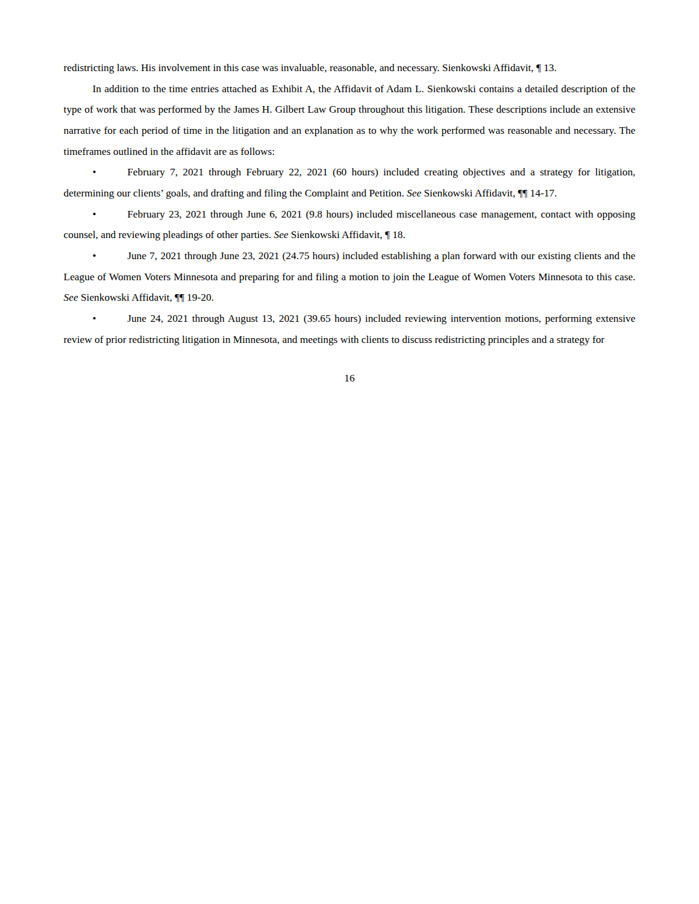redistricting laws. His involvement in this case was invaluable, reasonable, and necessary. Sienkowski Affidavit, ¶ 13.
In addition to the time entries attached as Exhibit A, the Affidavit of Adam L. Sienkowski contains a detailed description of the type of work that was performed by the James H. Gilbert Law Group throughout this litigation. These descriptions include an extensive narrative for each period of time in the litigation and an explanation as to why the work performed was reasonable and necessary. The timeframes outlined in the affidavit are as follows:
•February 7, 2021 through February 22, 2021 (60 hours) included creating objectives and a strategy for litigation, determining our clients’ goals, and drafting and filing the Complaint and Petition. See Sienkowski Affidavit, ¶¶ 14-17.
•February 23, 2021 through June 6, 2021 (9.8 hours) included miscellaneous case management, contact with opposing counsel, and reviewing pleadings of other parties. See Sienkowski Affidavit, ¶ 18.
•June 7, 2021 through June 23, 2021 (24.75 hours) included establishing a plan forward with our existing clients and the League of Women Voters Minnesota and preparing for and filing a motion to join the League of Women Voters Minnesota to this case. See Sienkowski Affidavit, ¶¶ 19-20.
•June 24, 2021 through August 13, 2021 (39.65 hours) included reviewing intervention motions, performing extensive review of prior redistricting litigation in Minnesota, and meetings with clients to discuss redistricting principles and a strategy for
16